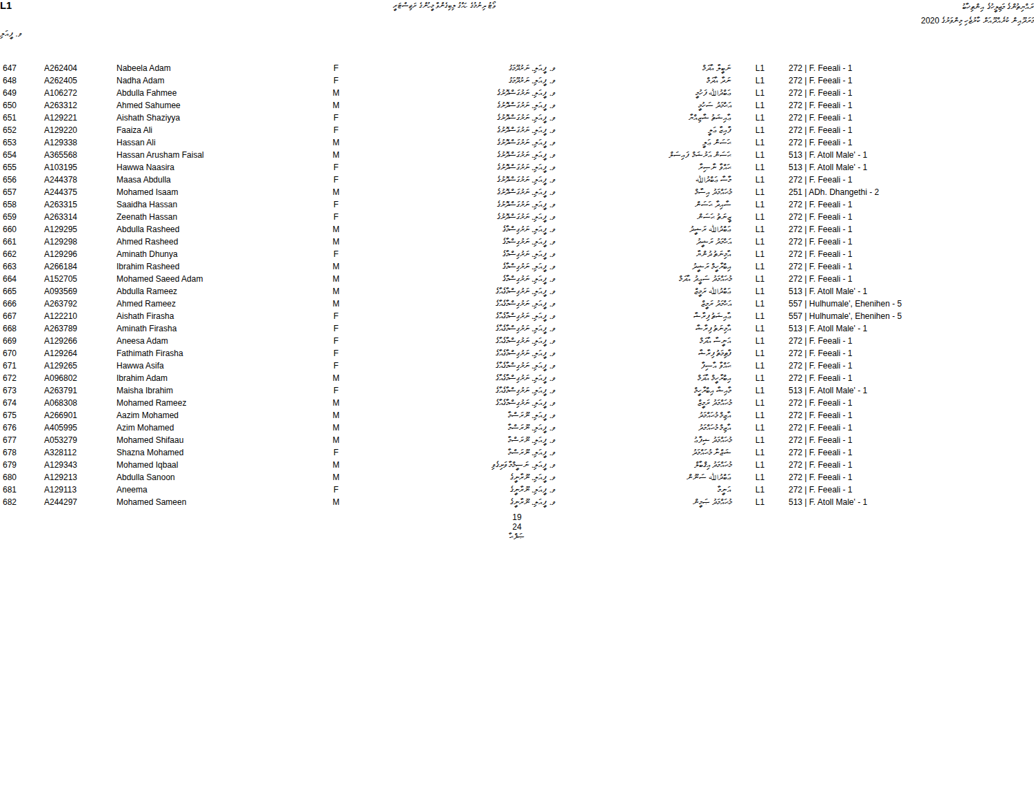L1
ވޯޓު ދިނުމުގެ ހައްގު ލިބިގެންވާ މީހުންގެ ރަޖިސްޓަރީ
ރައްޔިތުންގެ މަޖިލީހުގެ އިންތިޚާބު
މަރަދޫއިން ކުރެއްދޫއަށް ކާރުޖެހި މިންވަރުގެ 2020
ވ. ފީއަލި
| 647 | A262404 | Nabeela Adam | F | ވ. ފީއަލި، ނަރުދޫމަގު | ނަބީލާ އާދަމް | L1 | 272 / F. Feeali - 1 |
| 648 | A262405 | Nadha Adam | F | ވ. ފީއަލި، ނަރުދޫމަގު | ނަދާ އާދަމް | L1 | 272 / F. Feeali - 1 |
| 649 | A106272 | Abdulla Fahmee | M | ވ. ފީއަލި، ނަރުގަސްދޮށުގެ | ޢަބްދުﷲ ފަހުމީ | L1 | 272 / F. Feeali - 1 |
| 650 | A263312 | Ahmed Sahumee | M | ވ. ފީއަލި، ނަރުގަސްދޮށުގެ | އަޙްމަދު ސަހުމީ | L1 | 272 / F. Feeali - 1 |
| 651 | A129221 | Aishath Shaziyya | F | ވ. ފީއަލި، ނަރުގަސްދޮށުގެ | ޢާއިޝަތު ޝާޒިއްޔާ | L1 | 272 / F. Feeali - 1 |
| 652 | A129220 | Faaiza Ali | F | ވ. ފީއަލި، ނަރުގަސްދޮށުގެ | ފާއިޒާ ޢަލީ | L1 | 272 / F. Feeali - 1 |
| 653 | A129338 | Hassan Ali | M | ވ. ފީއަލި، ނަރުގަސްދޮށުގެ | ޙަސަން ޢަލީ | L1 | 272 / F. Feeali - 1 |
| 654 | A365568 | Hassan Arusham Faisal | M | ވ. ފީއަލި، ނަރުގަސްދޮށުގެ | ޙަސަން އަރުޝަމް ފައިސަލް | L1 | 513 / F. Atoll Male' - 1 |
| 655 | A103195 | Hawwa Naasira | F | ވ. ފީއަލި، ނަރުގަސްދޮށުގެ | ޙައްވާ ނާޞިރާ | L1 | 513 / F. Atoll Male' - 1 |
| 656 | A244378 | Maasa Abdulla | F | ވ. ފީއަލި، ނަރުގަސްދޮށުގެ | މާސާ ޢަބްދުﷲ | L1 | 272 / F. Feeali - 1 |
| 657 | A244375 | Mohamed Isaam | M | ވ. ފީއަލި، ނަރުގަސްދޮށުގެ | މުޙައްމަދު އިސާމް | L1 | 251 / ADh. Dhangethi - 2 |
| 658 | A263315 | Saaidha Hassan | F | ވ. ފީއަލި، ނަރުގަސްދޮށުގެ | ސާއިދާ ޙަސަން | L1 | 272 / F. Feeali - 1 |
| 659 | A263314 | Zeenath Hassan | F | ވ. ފީއަލި، ނަރުގަސްދޮށުގެ | ޒީނަތު ޙަސަން | L1 | 272 / F. Feeali - 1 |
| 660 | A129295 | Abdulla Rasheed | M | ވ. ފީއަލި، ނަރުގިސްމާގެ | ޢަބްދުﷲ ރަޝީދު | L1 | 272 / F. Feeali - 1 |
| 661 | A129298 | Ahmed Rasheed | M | ވ. ފީއަލި، ނަރުގިސްމާގެ | އަޙްމަދު ރަޝީދު | L1 | 272 / F. Feeali - 1 |
| 662 | A129296 | Aminath Dhunya | F | ވ. ފީއަލި، ނަރުގިސްމާގެ | އާމިނަތު ދުންޔާ | L1 | 272 / F. Feeali - 1 |
| 663 | A266184 | Ibrahim Rasheed | M | ވ. ފީއަލި، ނަރުގިސްމާގެ | އިބްރާހީމް ރަޝީދު | L1 | 272 / F. Feeali - 1 |
| 664 | A152705 | Mohamed Saeed Adam | M | ވ. ފީއަލި، ނަރުގިސްމާގެ | މުޙައްމަދު ސަޢީދު އާދަމް | L1 | 272 / F. Feeali - 1 |
| 665 | A093569 | Abdulla Rameez | M | ވ. ފީއަލި، ނަރުގިސްމާގެއާގެ | ޢަބްދުﷲ ރަމީޒް | L1 | 513 / F. Atoll Male' - 1 |
| 666 | A263792 | Ahmed Rameez | M | ވ. ފީއަލި، ނަރުގިސްމާގެއާގެ | އަޙްމަދު ރަމީޒް | L1 | 557 / Hulhumale', Ehenihen - 5 |
| 667 | A122210 | Aishath Firasha | F | ވ. ފީއަލި، ނަރުގިސްމާގެއާގެ | ޢާއިޝަތު ފިރާޝާ | L1 | 557 / Hulhumale', Ehenihen - 5 |
| 668 | A263789 | Aminath Firasha | F | ވ. ފީއަލި، ނަރުގިސްމާގެއާގެ | އާމިނަތު ފިރާޝާ | L1 | 513 / F. Atoll Male' - 1 |
| 669 | A129266 | Aneesa Adam | F | ވ. ފީއަލި، ނަރުގިސްމާގެއާގެ | އަނީސާ އާދަމް | L1 | 272 / F. Feeali - 1 |
| 670 | A129264 | Fathimath Firasha | F | ވ. ފީއަލި، ނަރުގިސްމާގެއާގެ | ފާޠިމަތު ފިރާޝާ | L1 | 272 / F. Feeali - 1 |
| 671 | A129265 | Hawwa Asifa | F | ވ. ފީއަލި، ނަރުގިސްމާގެއާގެ | ޙައްވާ އާސިފާ | L1 | 272 / F. Feeali - 1 |
| 672 | A096802 | Ibrahim Adam | M | ވ. ފީއަލި، ނަރުގިސްމާގެއާގެ | އިބްރާހީމް އާދަމް | L1 | 272 / F. Feeali - 1 |
| 673 | A263791 | Maisha Ibrahim | F | ވ. ފީއަލި، ނަރުގިސްމާގެއާގެ | މާއިޝާ އިބްރާހީމް | L1 | 513 / F. Atoll Male' - 1 |
| 674 | A068308 | Mohamed Rameez | M | ވ. ފީއަލި، ނަރުގިސްމާގެއާގެ | މުޙައްމަދު ރަމީޒް | L1 | 272 / F. Feeali - 1 |
| 675 | A266901 | Aazim Mohamed | M | ވ. ފީއަލި، ނޫރަސްމާ | އާޒިމް މުޙައްމަދު | L1 | 272 / F. Feeali - 1 |
| 676 | A405995 | Azim Mohamed | M | ވ. ފީއަލި، ނޫރަސްމާ | އާޒިމް މުޙައްމަދު | L1 | 272 / F. Feeali - 1 |
| 677 | A053279 | Mohamed Shifaau | M | ވ. ފީއަލި، ނޫރަސްމާ | މުޙައްމަދު ޝިފާޢު | L1 | 272 / F. Feeali - 1 |
| 678 | A328112 | Shazna Mohamed | F | ވ. ފީއަލި، ނޫރަސްމާ | ޝަޒްނާ މުޙައްމަދު | L1 | 272 / F. Feeali - 1 |
| 679 | A129343 | Mohamed Iqbaal | M | ވ. ފީއަލި، ނަސީމްމާ ވަށިގެވި | މުޙައްމަދު އިޤްބާލް | L1 | 272 / F. Feeali - 1 |
| 680 | A129213 | Abdulla Sanoon | M | ވ. ފީއަލި، ނޫރާނީގެ | ޢަބްދުﷲ ސަނޫން | L1 | 272 / F. Feeali - 1 |
| 681 | A129113 | Aneema | F | ވ. ފީއަލި، ނޫރާނީގެ | އަނީމާ | L1 | 272 / F. Feeali - 1 |
| 682 | A244297 | Mohamed Sameen | M | ވ. ފީއަލި، ނޫރާނީގެ | މުޙައްމަދު ޞަމީން | L1 | 513 / F. Atoll Male' - 1 |
19
24
ޞަފްޙާ